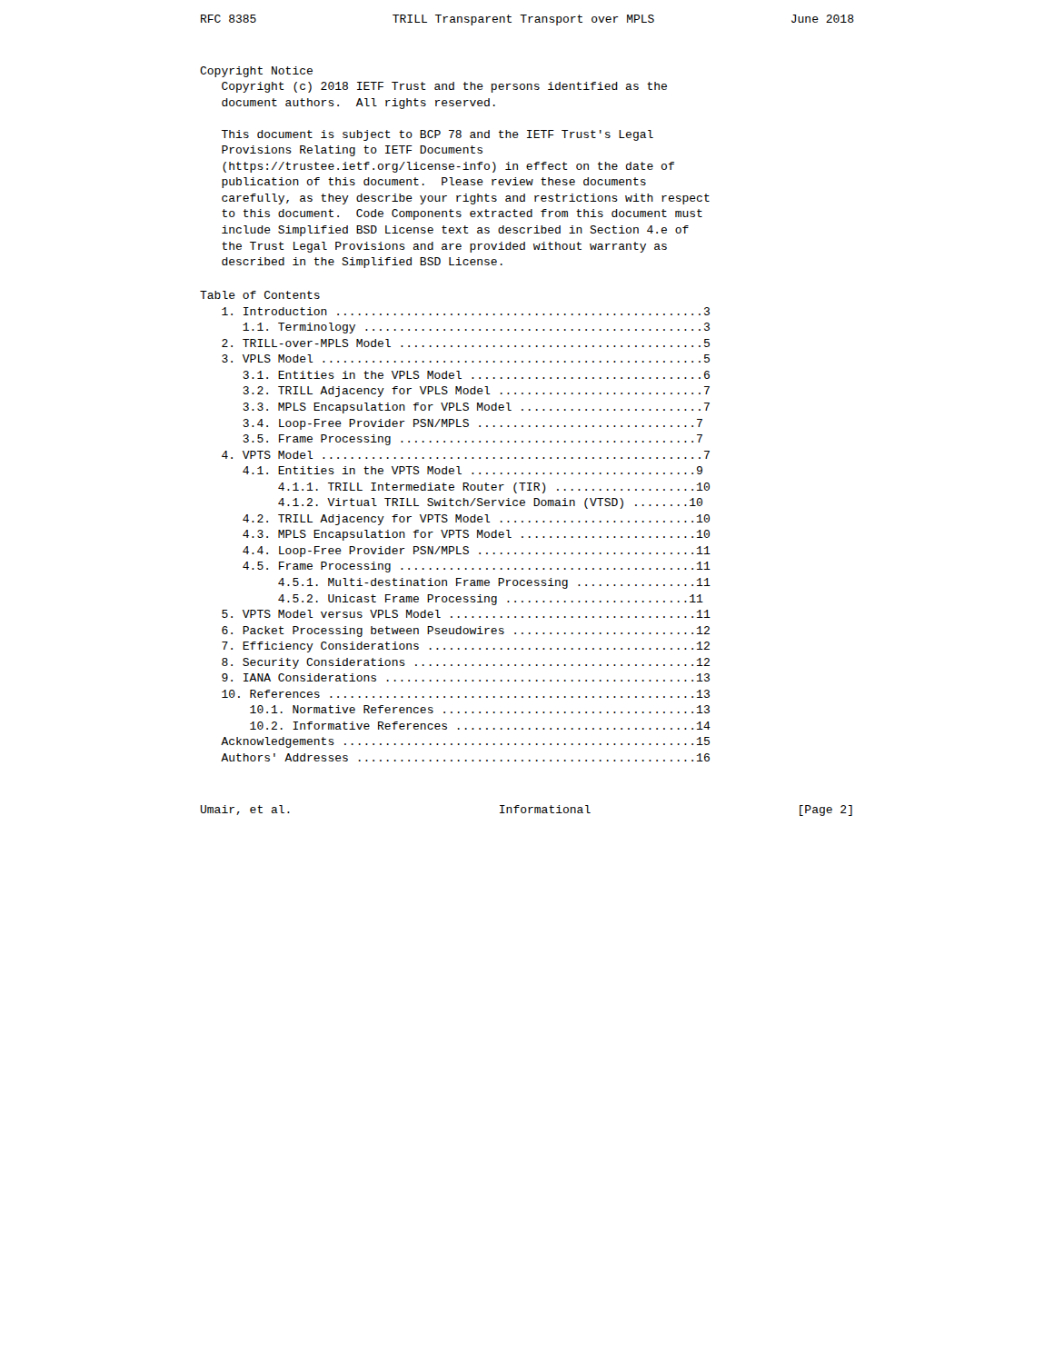RFC 8385 TRILL Transparent Transport over MPLS June 2018
Copyright Notice
   Copyright (c) 2018 IETF Trust and the persons identified as the
   document authors.  All rights reserved.

   This document is subject to BCP 78 and the IETF Trust's Legal
   Provisions Relating to IETF Documents
   (https://trustee.ietf.org/license-info) in effect on the date of
   publication of this document.  Please review these documents
   carefully, as they describe your rights and restrictions with respect
   to this document.  Code Components extracted from this document must
   include Simplified BSD License text as described in Section 4.e of
   the Trust Legal Provisions and are provided without warranty as
   described in the Simplified BSD License.
Table of Contents
   1. Introduction ....................................................3
      1.1. Terminology ................................................3
   2. TRILL-over-MPLS Model ...........................................5
   3. VPLS Model ......................................................5
      3.1. Entities in the VPLS Model .................................6
      3.2. TRILL Adjacency for VPLS Model .............................7
      3.3. MPLS Encapsulation for VPLS Model ..........................7
      3.4. Loop-Free Provider PSN/MPLS ...............................7
      3.5. Frame Processing ..........................................7
   4. VPTS Model ......................................................7
      4.1. Entities in the VPTS Model ................................9
           4.1.1. TRILL Intermediate Router (TIR) ....................10
           4.1.2. Virtual TRILL Switch/Service Domain (VTSD) ........10
      4.2. TRILL Adjacency for VPTS Model ............................10
      4.3. MPLS Encapsulation for VPTS Model .........................10
      4.4. Loop-Free Provider PSN/MPLS ...............................11
      4.5. Frame Processing ..........................................11
           4.5.1. Multi-destination Frame Processing .................11
           4.5.2. Unicast Frame Processing ..........................11
   5. VPTS Model versus VPLS Model ...................................11
   6. Packet Processing between Pseudowires ..........................12
   7. Efficiency Considerations ......................................12
   8. Security Considerations ........................................12
   9. IANA Considerations ............................................13
   10. References ....................................................13
       10.1. Normative References ....................................13
       10.2. Informative References ..................................14
   Acknowledgements ..................................................15
   Authors' Addresses ................................................16
Umair, et al. Informational [Page 2]